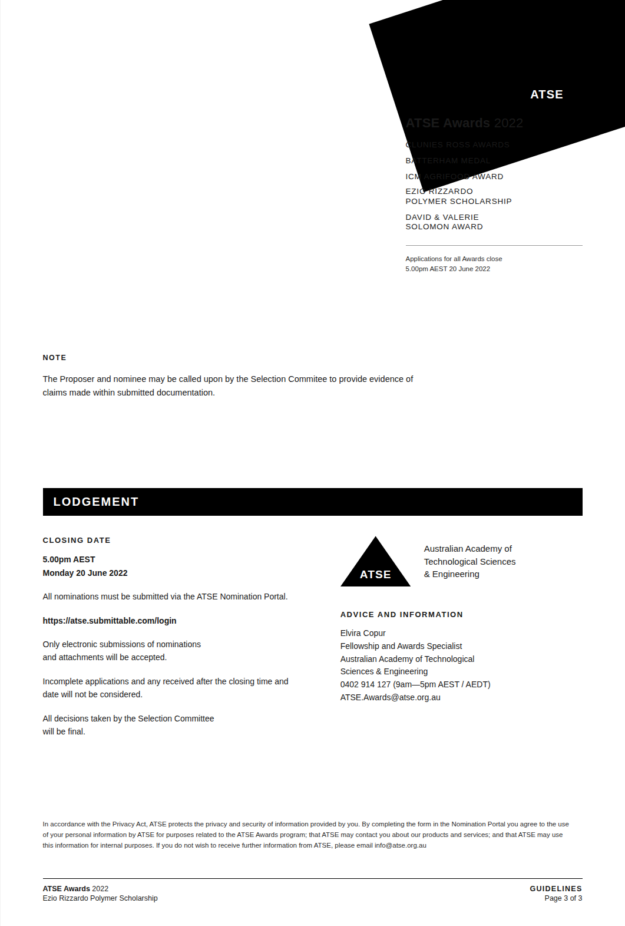ATSE
ATSE Awards 2022
Clunies Ross Awards
Batterham Medal
ICM Agrifood Award
Ezio Rizzardo
Polymer Scholarship
David & Valerie
Solomon Award
Applications for all Awards close
5.00pm AEST 20 June 2022
Note
The Proposer and nominee may be called upon by the Selection Commitee to provide evidence of claims made within submitted documentation.
Lodgement
Closing Date
5.00pm AEST
Monday 20 June 2022
All nominations must be submitted via the ATSE Nomination Portal.
https://atse.submittable.com/login
Only electronic submissions of nominations
and attachments will be accepted.
Incomplete applications and any received after the closing time and date will not be considered.
All decisions taken by the Selection Committee
will be final.
ATSE
Australian Academy of
Technological Sciences
& Engineering
Advice and Information
Elvira Copur
Fellowship and Awards Specialist
Australian Academy of Technological
Sciences & Engineering
0402 914 127 (9am—5pm AEST / AEDT)
ATSE.Awards@atse.org.au
In accordance with the Privacy Act, ATSE protects the privacy and security of information provided by you. By completing the form in the Nomination Portal you agree to the use of your personal information by ATSE for purposes related to the ATSE Awards program; that ATSE may contact you about our products and services; and that ATSE may use this information for internal purposes. If you do not wish to receive further information from ATSE, please email info@atse.org.au
ATSE Awards 2022 Ezio Rizzardo Polymer Scholarship
Guidelines
Page 3 of 3